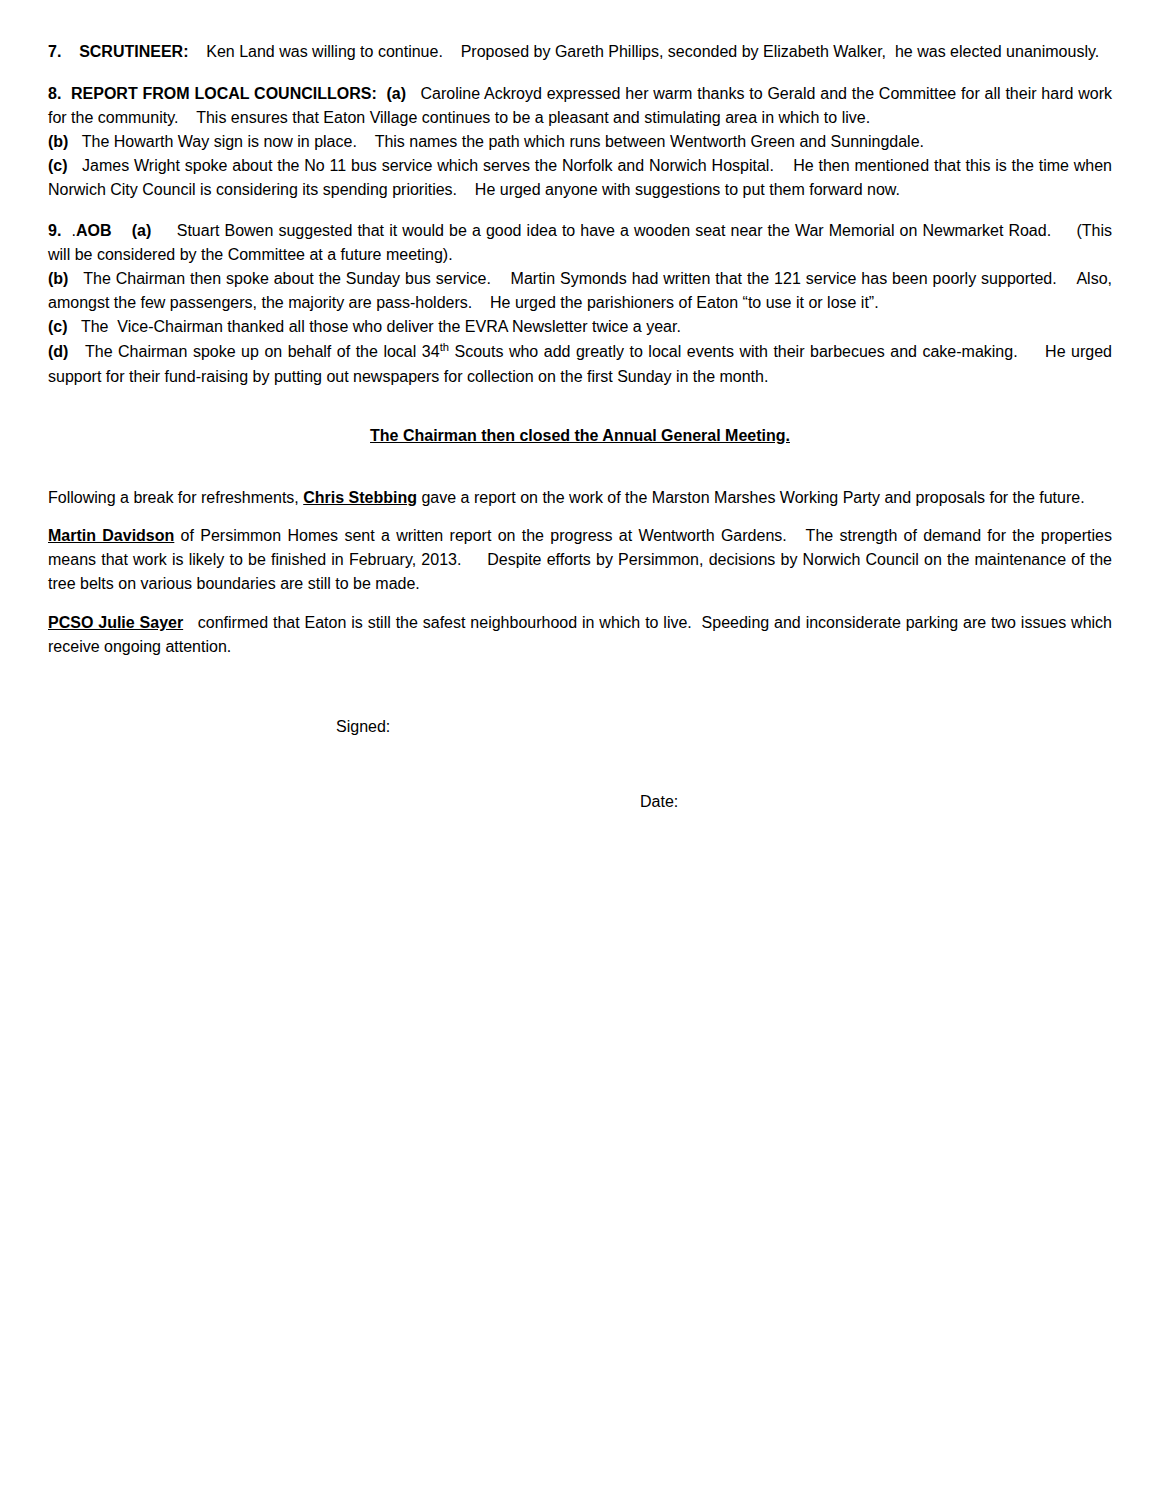7. SCRUTINEER: Ken Land was willing to continue. Proposed by Gareth Phillips, seconded by Elizabeth Walker, he was elected unanimously.
8. REPORT FROM LOCAL COUNCILLORS: (a) Caroline Ackroyd expressed her warm thanks to Gerald and the Committee for all their hard work for the community. This ensures that Eaton Village continues to be a pleasant and stimulating area in which to live.
(b) The Howarth Way sign is now in place. This names the path which runs between Wentworth Green and Sunningdale.
(c) James Wright spoke about the No 11 bus service which serves the Norfolk and Norwich Hospital. He then mentioned that this is the time when Norwich City Council is considering its spending priorities. He urged anyone with suggestions to put them forward now.
9. .AOB (a) Stuart Bowen suggested that it would be a good idea to have a wooden seat near the War Memorial on Newmarket Road. (This will be considered by the Committee at a future meeting).
(b) The Chairman then spoke about the Sunday bus service. Martin Symonds had written that the 121 service has been poorly supported. Also, amongst the few passengers, the majority are pass-holders. He urged the parishioners of Eaton “to use it or lose it”.
(c) The Vice-Chairman thanked all those who deliver the EVRA Newsletter twice a year.
(d) The Chairman spoke up on behalf of the local 34th Scouts who add greatly to local events with their barbecues and cake-making. He urged support for their fund-raising by putting out newspapers for collection on the first Sunday in the month.
The Chairman then closed the Annual General Meeting.
Following a break for refreshments, Chris Stebbing gave a report on the work of the Marston Marshes Working Party and proposals for the future.
Martin Davidson of Persimmon Homes sent a written report on the progress at Wentworth Gardens. The strength of demand for the properties means that work is likely to be finished in February, 2013. Despite efforts by Persimmon, decisions by Norwich Council on the maintenance of the tree belts on various boundaries are still to be made.
PCSO Julie Sayer confirmed that Eaton is still the safest neighbourhood in which to live. Speeding and inconsiderate parking are two issues which receive ongoing attention.
Signed:
Date: